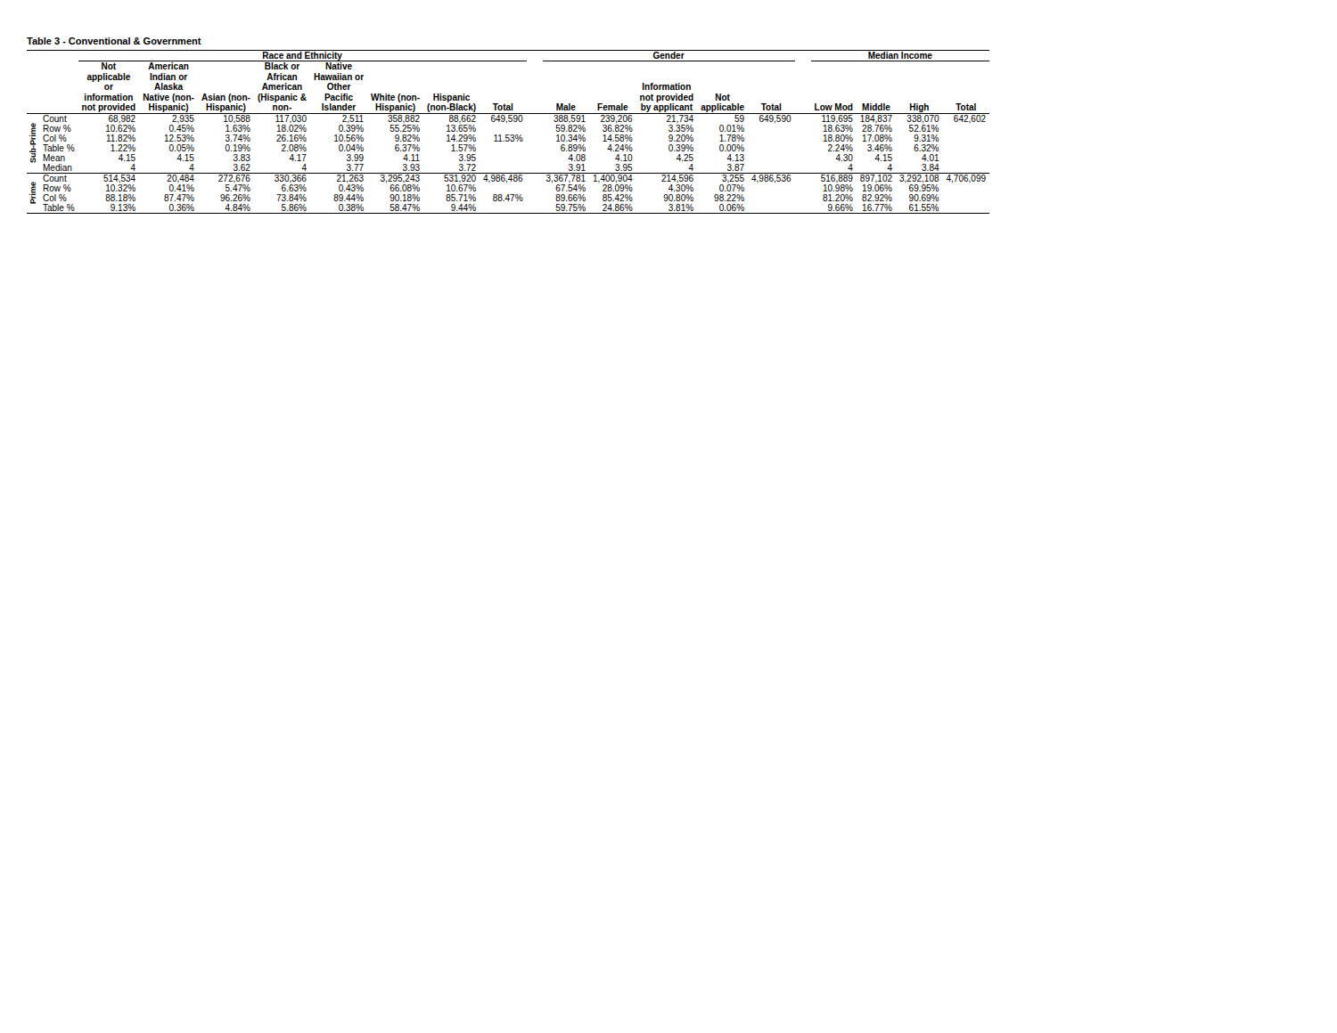Table 3 - Conventional & Government
| | Race and Ethnicity | | Gender | | Median Income |
| --- | --- | --- | --- | --- | --- |
| | Not applicable or information not provided | American Indian or Alaska Native (non- Hispanic) | Asian (non- Hispanic) | Black or African American (Hispanic & non- | Native Hawaiian or Other Pacific Islander | White (non- Hispanic) | Hispanic (non-Black) | Total | | Male | Female | Information not provided by applicant | Not applicable | Total | | Low Mod | Middle | High | Total |
| Sub-Prime | Count | 68,982 | 2,935 | 10,588 | 117,030 | 2,511 | 358,882 | 88,662 | 649,590 | | 388,591 | 239,206 | 21,734 | 59 | 649,590 | | 119,695 | 184,837 | 338,070 | 642,602 |
| Row % | 10.62% | 0.45% | 1.63% | 18.02% | 0.39% | 55.25% | 13.65% | | | 59.82% | 36.82% | 3.35% | 0.01% | | | 18.63% | 28.76% | 52.61% | |
| Col % | 11.82% | 12.53% | 3.74% | 26.16% | 10.56% | 9.82% | 14.29% | 11.53% | | 10.34% | 14.58% | 9.20% | 1.78% | | | 18.80% | 17.08% | 9.31% | |
| Table % | 1.22% | 0.05% | 0.19% | 2.08% | 0.04% | 6.37% | 1.57% | | | 6.89% | 4.24% | 0.39% | 0.00% | | | 2.24% | 3.46% | 6.32% | |
| Mean | 4.15 | 4.15 | 3.83 | 4.17 | 3.99 | 4.11 | 3.95 | | | 4.08 | 4.10 | 4.25 | 4.13 | | | 4.30 | 4.15 | 4.01 | |
| Median | 4 | 4 | 3.62 | 4 | 3.77 | 3.93 | 3.72 | | | 3.91 | 3.95 | 4 | 3.87 | | | 4 | 4 | 3.84 | |
| Prime | Count | 514,534 | 20,484 | 272,676 | 330,366 | 21,263 | 3,295,243 | 531,920 | 4,986,486 | | 3,367,781 | 1,400,904 | 214,596 | 3,255 | 4,986,536 | | 516,889 | 897,102 | 3,292,108 | 4,706,099 |
| Row % | 10.32% | 0.41% | 5.47% | 6.63% | 0.43% | 66.08% | 10.67% | | | 67.54% | 28.09% | 4.30% | 0.07% | | | 10.98% | 19.06% | 69.95% | |
| Col % | 88.18% | 87.47% | 96.26% | 73.84% | 89.44% | 90.18% | 85.71% | 88.47% | | 89.66% | 85.42% | 90.80% | 98.22% | | | 81.20% | 82.92% | 90.69% | |
| Table % | 9.13% | 0.36% | 4.84% | 5.86% | 0.38% | 58.47% | 9.44% | | | 59.75% | 24.86% | 3.81% | 0.06% | | | 9.66% | 16.77% | 61.55% | |